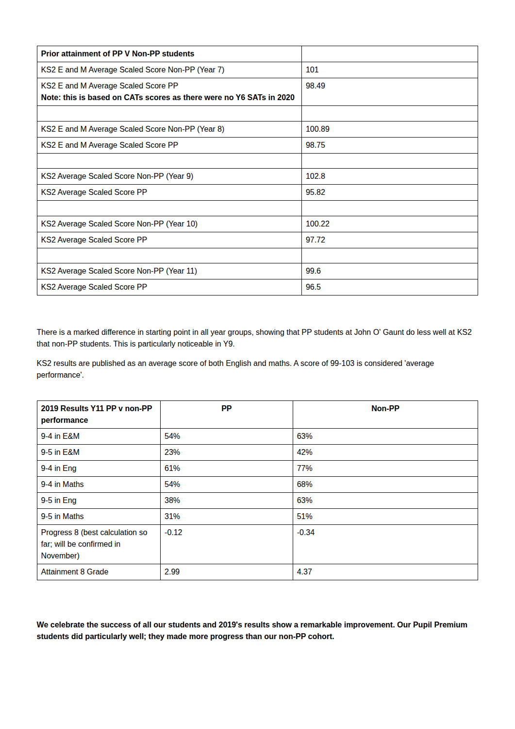| Prior attainment of PP V Non-PP students | |
| KS2 E and M Average Scaled Score Non-PP (Year 7) | 101 |
| KS2 E and M Average Scaled Score PP Note: this is based on CATs scores as there were no Y6 SATs in 2020 | 98.49 |
| KS2 E and M Average Scaled Score Non-PP (Year 8) | 100.89 |
| KS2 E and M Average Scaled Score PP | 98.75 |
| KS2 Average Scaled Score Non-PP (Year 9) | 102.8 |
| KS2 Average Scaled Score PP | 95.82 |
| KS2 Average Scaled Score Non-PP (Year 10) | 100.22 |
| KS2 Average Scaled Score PP | 97.72 |
| KS2 Average Scaled Score Non-PP (Year 11) | 99.6 |
| KS2 Average Scaled Score PP | 96.5 |
There is a marked difference in starting point in all year groups, showing that PP students at John O' Gaunt do less well at KS2 that non-PP students. This is particularly noticeable in Y9.
KS2 results are published as an average score of both English and maths. A score of 99-103 is considered 'average performance'.
| 2019 Results Y11 PP v non-PP performance | PP | Non-PP |
| --- | --- | --- |
| 9-4 in E&M | 54% | 63% |
| 9-5 in E&M | 23% | 42% |
| 9-4 in Eng | 61% | 77% |
| 9-4 in Maths | 54% | 68% |
| 9-5 in Eng | 38% | 63% |
| 9-5 in Maths | 31% | 51% |
| Progress 8 (best calculation so far; will be confirmed in November) | -0.12 | -0.34 |
| Attainment 8 Grade | 2.99 | 4.37 |
We celebrate the success of all our students and 2019's results show a remarkable improvement. Our Pupil Premium students did particularly well; they made more progress than our non-PP cohort.